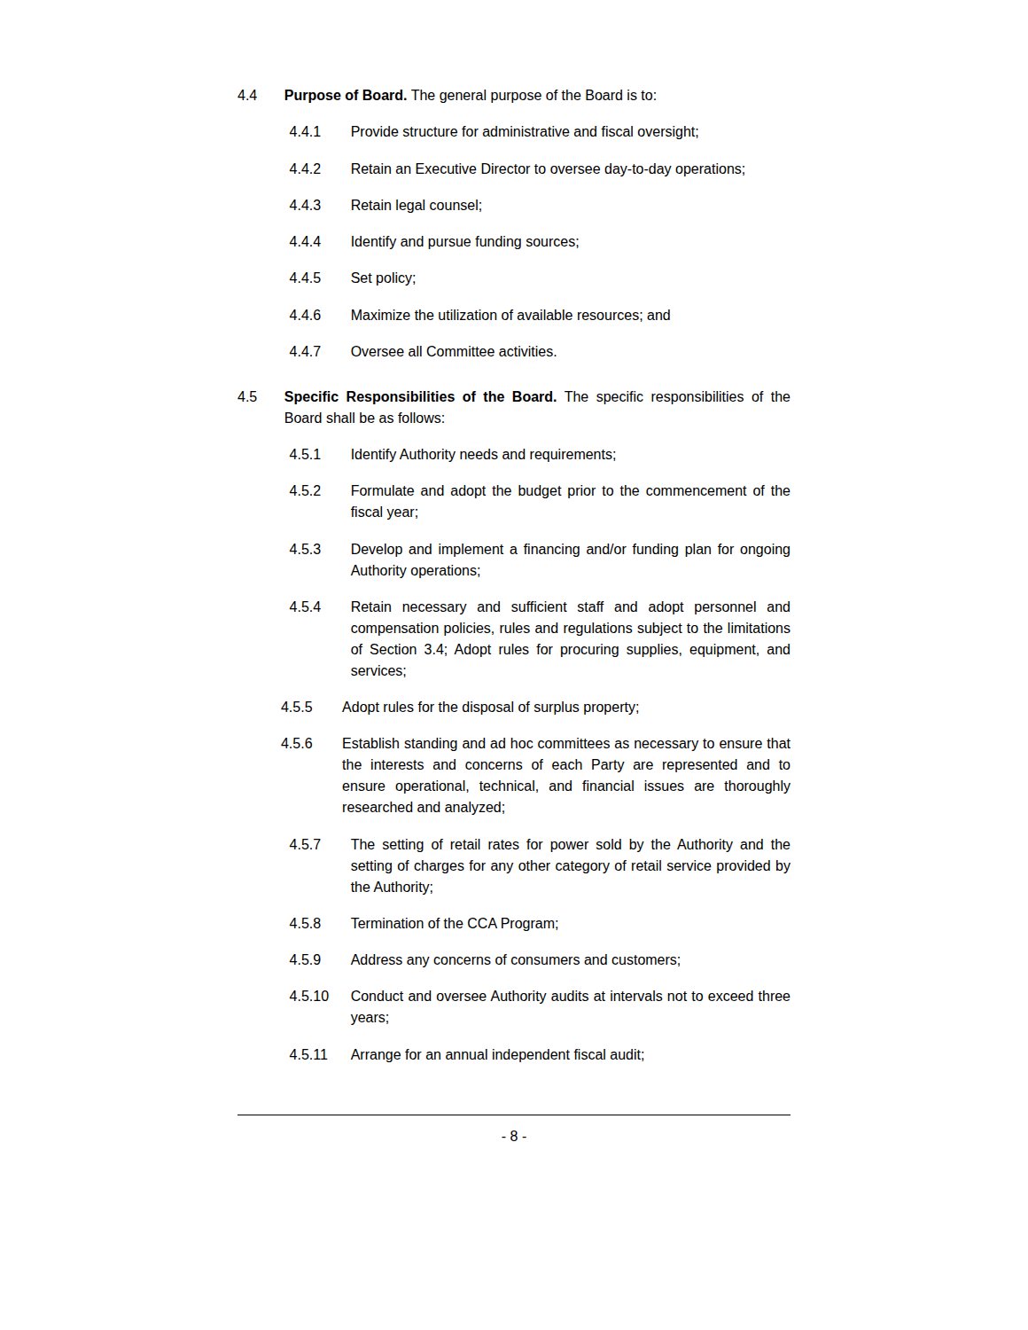4.4
Purpose of Board. The general purpose of the Board is to:
4.4.1 Provide structure for administrative and fiscal oversight;
4.4.2 Retain an Executive Director to oversee day-to-day operations;
4.4.3 Retain legal counsel;
4.4.4 Identify and pursue funding sources;
4.4.5 Set policy;
4.4.6 Maximize the utilization of available resources; and
4.4.7 Oversee all Committee activities.
4.5
Specific Responsibilities of the Board. The specific responsibilities of the Board shall be as follows:
4.5.1 Identify Authority needs and requirements;
4.5.2 Formulate and adopt the budget prior to the commencement of the fiscal year;
4.5.3 Develop and implement a financing and/or funding plan for ongoing Authority operations;
4.5.4 Retain necessary and sufficient staff and adopt personnel and compensation policies, rules and regulations subject to the limitations of Section 3.4; Adopt rules for procuring supplies, equipment, and services;
4.5.5 Adopt rules for the disposal of surplus property;
4.5.6 Establish standing and ad hoc committees as necessary to ensure that the interests and concerns of each Party are represented and to ensure operational, technical, and financial issues are thoroughly researched and analyzed;
4.5.7 The setting of retail rates for power sold by the Authority and the setting of charges for any other category of retail service provided by the Authority;
4.5.8 Termination of the CCA Program;
4.5.9 Address any concerns of consumers and customers;
4.5.10 Conduct and oversee Authority audits at intervals not to exceed three years;
4.5.11 Arrange for an annual independent fiscal audit;
- 8 -